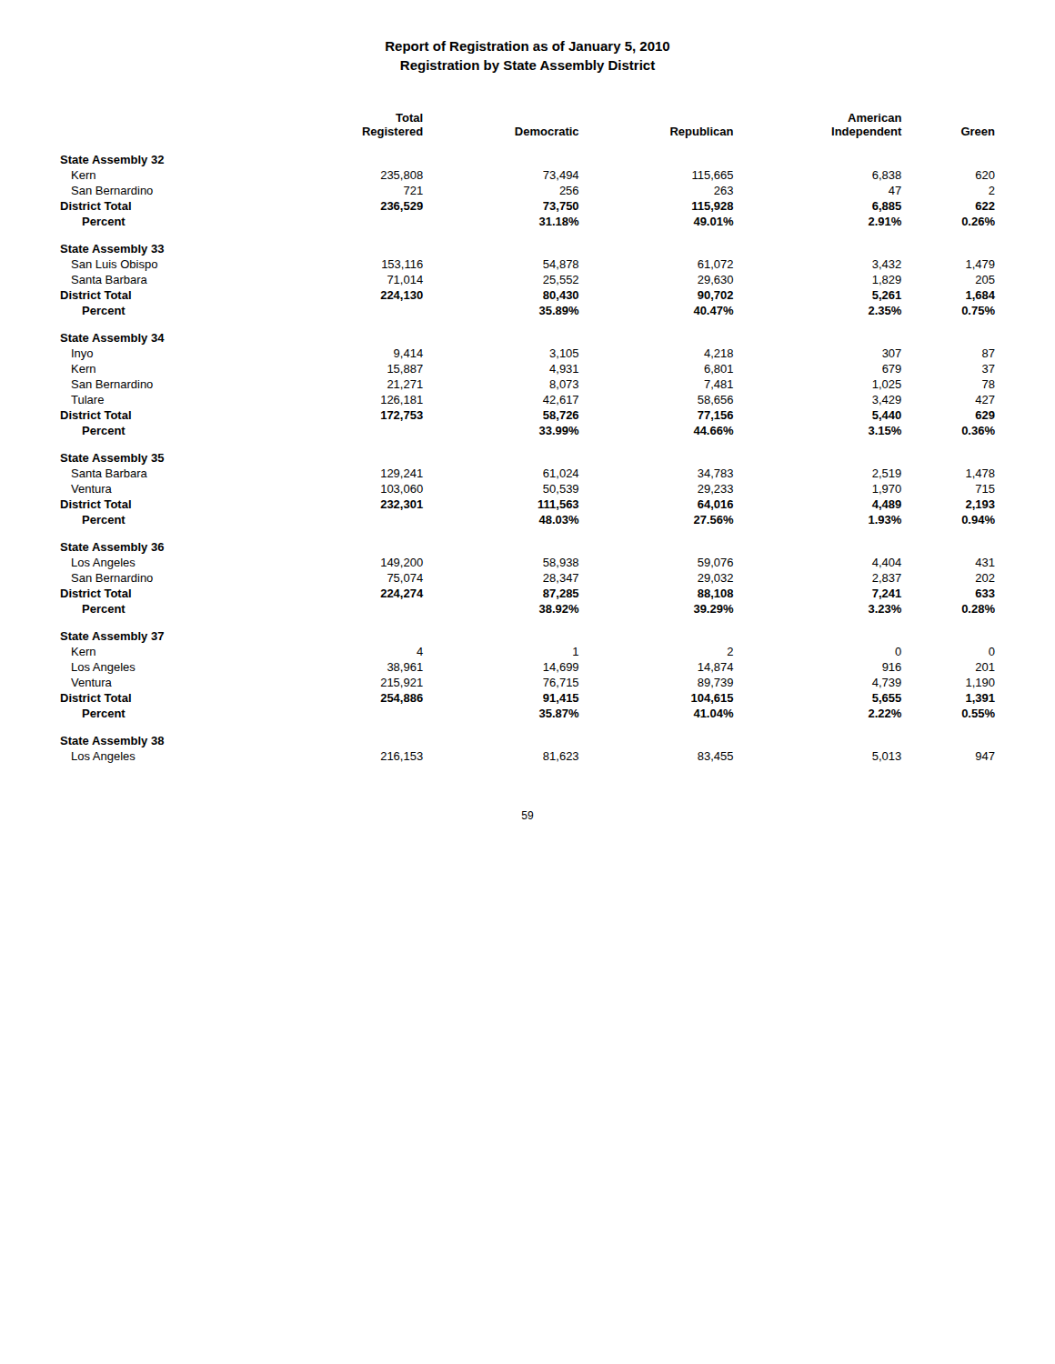Report of Registration as of January 5, 2010
Registration by State Assembly District
| | Total Registered | Democratic | Republican | American Independent | Green |
| --- | --- | --- | --- | --- | --- |
| State Assembly 32 |
| Kern | 235,808 | 73,494 | 115,665 | 6,838 | 620 |
| San Bernardino | 721 | 256 | 263 | 47 | 2 |
| District Total | 236,529 | 73,750 | 115,928 | 6,885 | 622 |
| Percent | | 31.18% | 49.01% | 2.91% | 0.26% |
| State Assembly 33 |
| San Luis Obispo | 153,116 | 54,878 | 61,072 | 3,432 | 1,479 |
| Santa Barbara | 71,014 | 25,552 | 29,630 | 1,829 | 205 |
| District Total | 224,130 | 80,430 | 90,702 | 5,261 | 1,684 |
| Percent | | 35.89% | 40.47% | 2.35% | 0.75% |
| State Assembly 34 |
| Inyo | 9,414 | 3,105 | 4,218 | 307 | 87 |
| Kern | 15,887 | 4,931 | 6,801 | 679 | 37 |
| San Bernardino | 21,271 | 8,073 | 7,481 | 1,025 | 78 |
| Tulare | 126,181 | 42,617 | 58,656 | 3,429 | 427 |
| District Total | 172,753 | 58,726 | 77,156 | 5,440 | 629 |
| Percent | | 33.99% | 44.66% | 3.15% | 0.36% |
| State Assembly 35 |
| Santa Barbara | 129,241 | 61,024 | 34,783 | 2,519 | 1,478 |
| Ventura | 103,060 | 50,539 | 29,233 | 1,970 | 715 |
| District Total | 232,301 | 111,563 | 64,016 | 4,489 | 2,193 |
| Percent | | 48.03% | 27.56% | 1.93% | 0.94% |
| State Assembly 36 |
| Los Angeles | 149,200 | 58,938 | 59,076 | 4,404 | 431 |
| San Bernardino | 75,074 | 28,347 | 29,032 | 2,837 | 202 |
| District Total | 224,274 | 87,285 | 88,108 | 7,241 | 633 |
| Percent | | 38.92% | 39.29% | 3.23% | 0.28% |
| State Assembly 37 |
| Kern | 4 | 1 | 2 | 0 | 0 |
| Los Angeles | 38,961 | 14,699 | 14,874 | 916 | 201 |
| Ventura | 215,921 | 76,715 | 89,739 | 4,739 | 1,190 |
| District Total | 254,886 | 91,415 | 104,615 | 5,655 | 1,391 |
| Percent | | 35.87% | 41.04% | 2.22% | 0.55% |
| State Assembly 38 |
| Los Angeles | 216,153 | 81,623 | 83,455 | 5,013 | 947 |
59